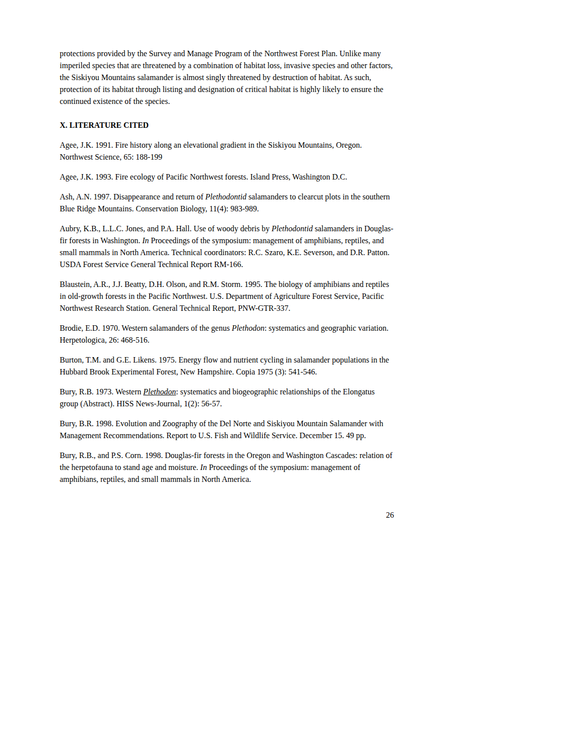protections provided by the Survey and Manage Program of the Northwest Forest Plan. Unlike many imperiled species that are threatened by a combination of habitat loss, invasive species and other factors, the Siskiyou Mountains salamander is almost singly threatened by destruction of habitat. As such, protection of its habitat through listing and designation of critical habitat is highly likely to ensure the continued existence of the species.
X. LITERATURE CITED
Agee, J.K. 1991. Fire history along an elevational gradient in the Siskiyou Mountains, Oregon. Northwest Science, 65: 188-199
Agee, J.K. 1993. Fire ecology of Pacific Northwest forests. Island Press, Washington D.C.
Ash, A.N. 1997. Disappearance and return of Plethodontid salamanders to clearcut plots in the southern Blue Ridge Mountains. Conservation Biology, 11(4): 983-989.
Aubry, K.B., L.L.C. Jones, and P.A. Hall. Use of woody debris by Plethodontid salamanders in Douglas-fir forests in Washington. In Proceedings of the symposium: management of amphibians, reptiles, and small mammals in North America. Technical coordinators: R.C. Szaro, K.E. Severson, and D.R. Patton. USDA Forest Service General Technical Report RM-166.
Blaustein, A.R., J.J. Beatty, D.H. Olson, and R.M. Storm. 1995. The biology of amphibians and reptiles in old-growth forests in the Pacific Northwest. U.S. Department of Agriculture Forest Service, Pacific Northwest Research Station. General Technical Report, PNW-GTR-337.
Brodie, E.D. 1970. Western salamanders of the genus Plethodon: systematics and geographic variation. Herpetologica, 26: 468-516.
Burton, T.M. and G.E. Likens. 1975. Energy flow and nutrient cycling in salamander populations in the Hubbard Brook Experimental Forest, New Hampshire. Copia 1975 (3): 541-546.
Bury, R.B. 1973. Western Plethodon: systematics and biogeographic relationships of the Elongatus group (Abstract). HISS News-Journal, 1(2): 56-57.
Bury, B.R. 1998. Evolution and Zoography of the Del Norte and Siskiyou Mountain Salamander with Management Recommendations. Report to U.S. Fish and Wildlife Service. December 15. 49 pp.
Bury, R.B., and P.S. Corn. 1998. Douglas-fir forests in the Oregon and Washington Cascades: relation of the herpetofauna to stand age and moisture. In Proceedings of the symposium: management of amphibians, reptiles, and small mammals in North America.
26